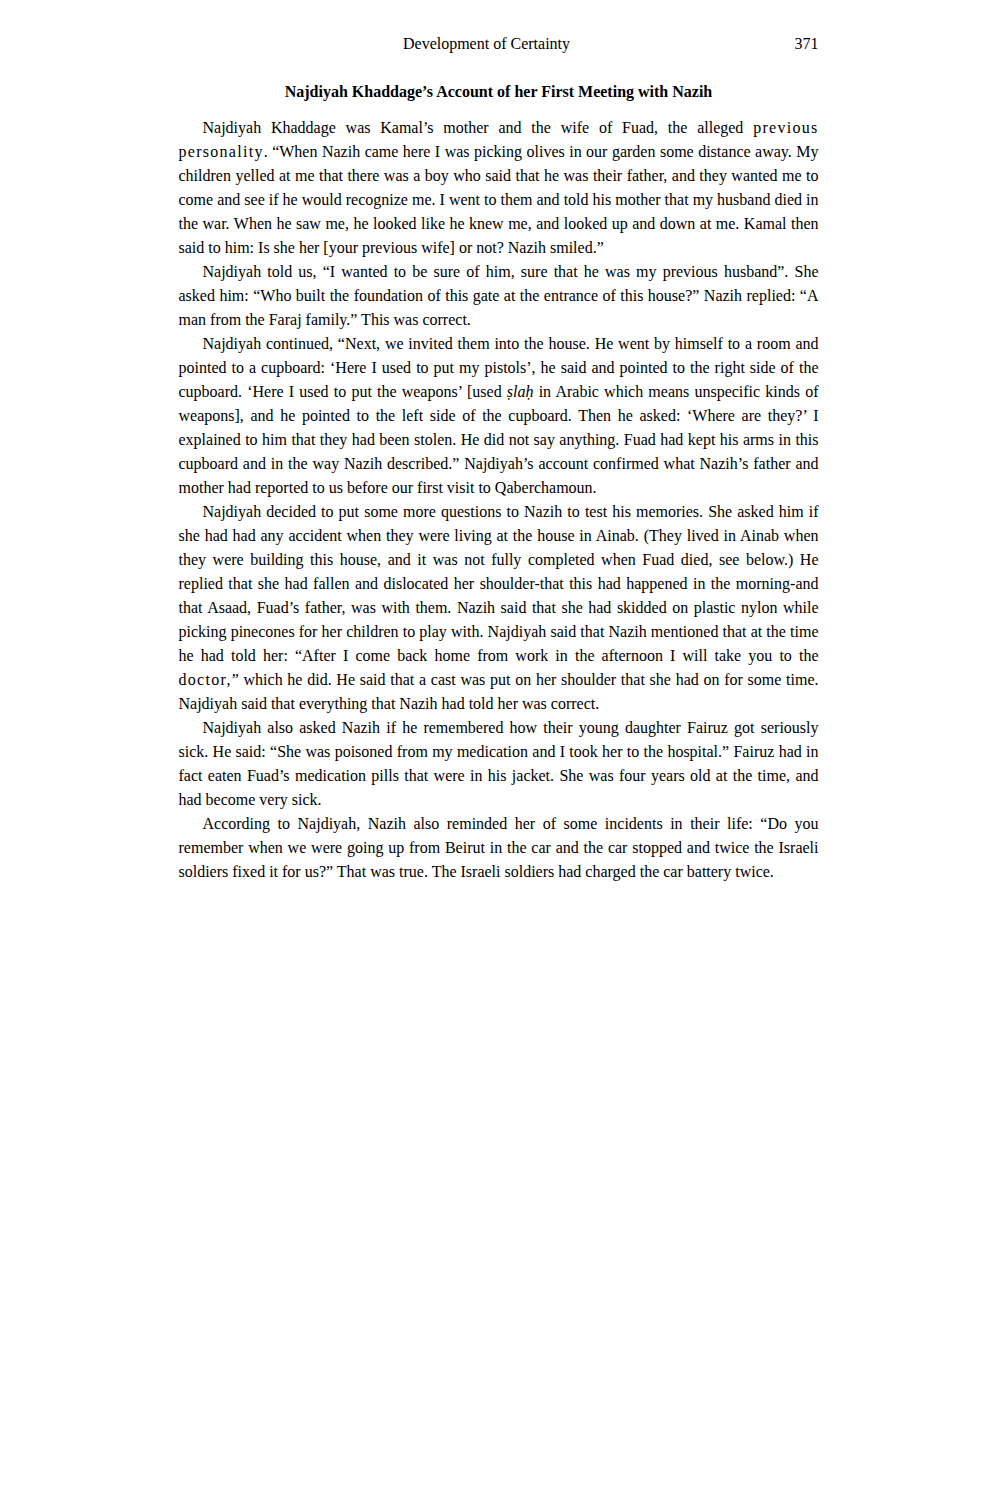Development of Certainty
371
Najdiyah Khaddage’s Account of her First Meeting with Nazih
Najdiyah Khaddage was Kamal’s mother and the wife of Fuad, the alleged previous personality. “When Nazih came here I was picking olives in our garden some distance away. My children yelled at me that there was a boy who said that he was their father, and they wanted me to come and see if he would recognize me. I went to them and told his mother that my husband died in the war. When he saw me, he looked like he knew me, and looked up and down at me. Kamal then said to him: Is she her [your previous wife] or not? Nazih smiled.”
Najdiyah told us, “I wanted to be sure of him, sure that he was my previous husband”. She asked him: “Who built the foundation of this gate at the entrance of this house?” Nazih replied: “A man from the Faraj family.” This was correct.
Najdiyah continued, “Next, we invited them into the house. He went by himself to a room and pointed to a cupboard: ‘Here I used to put my pistols’, he said and pointed to the right side of the cupboard. ‘Here I used to put the weapons’ [used ṣlaḥ in Arabic which means unspecific kinds of weapons], and he pointed to the left side of the cupboard. Then he asked: ‘Where are they?’ I explained to him that they had been stolen. He did not say anything. Fuad had kept his arms in this cupboard and in the way Nazih described.” Najdiyah’s account confirmed what Nazih’s father and mother had reported to us before our first visit to Qaberchamoun.
Najdiyah decided to put some more questions to Nazih to test his memories. She asked him if she had had any accident when they were living at the house in Ainab. (They lived in Ainab when they were building this house, and it was not fully completed when Fuad died, see below.) He replied that she had fallen and dislocated her shoulder-that this had happened in the morning-and that Asaad, Fuad’s father, was with them. Nazih said that she had skidded on plastic nylon while picking pinecones for her children to play with. Najdiyah said that Nazih mentioned that at the time he had told her: “After I come back home from work in the afternoon I will take you to the doctor,” which he did. He said that a cast was put on her shoulder that she had on for some time. Najdiyah said that everything that Nazih had told her was correct.
Najdiyah also asked Nazih if he remembered how their young daughter Fairuz got seriously sick. He said: “She was poisoned from my medication and I took her to the hospital.” Fairuz had in fact eaten Fuad’s medication pills that were in his jacket. She was four years old at the time, and had become very sick.
According to Najdiyah, Nazih also reminded her of some incidents in their life: “Do you remember when we were going up from Beirut in the car and the car stopped and twice the Israeli soldiers fixed it for us?” That was true. The Israeli soldiers had charged the car battery twice.